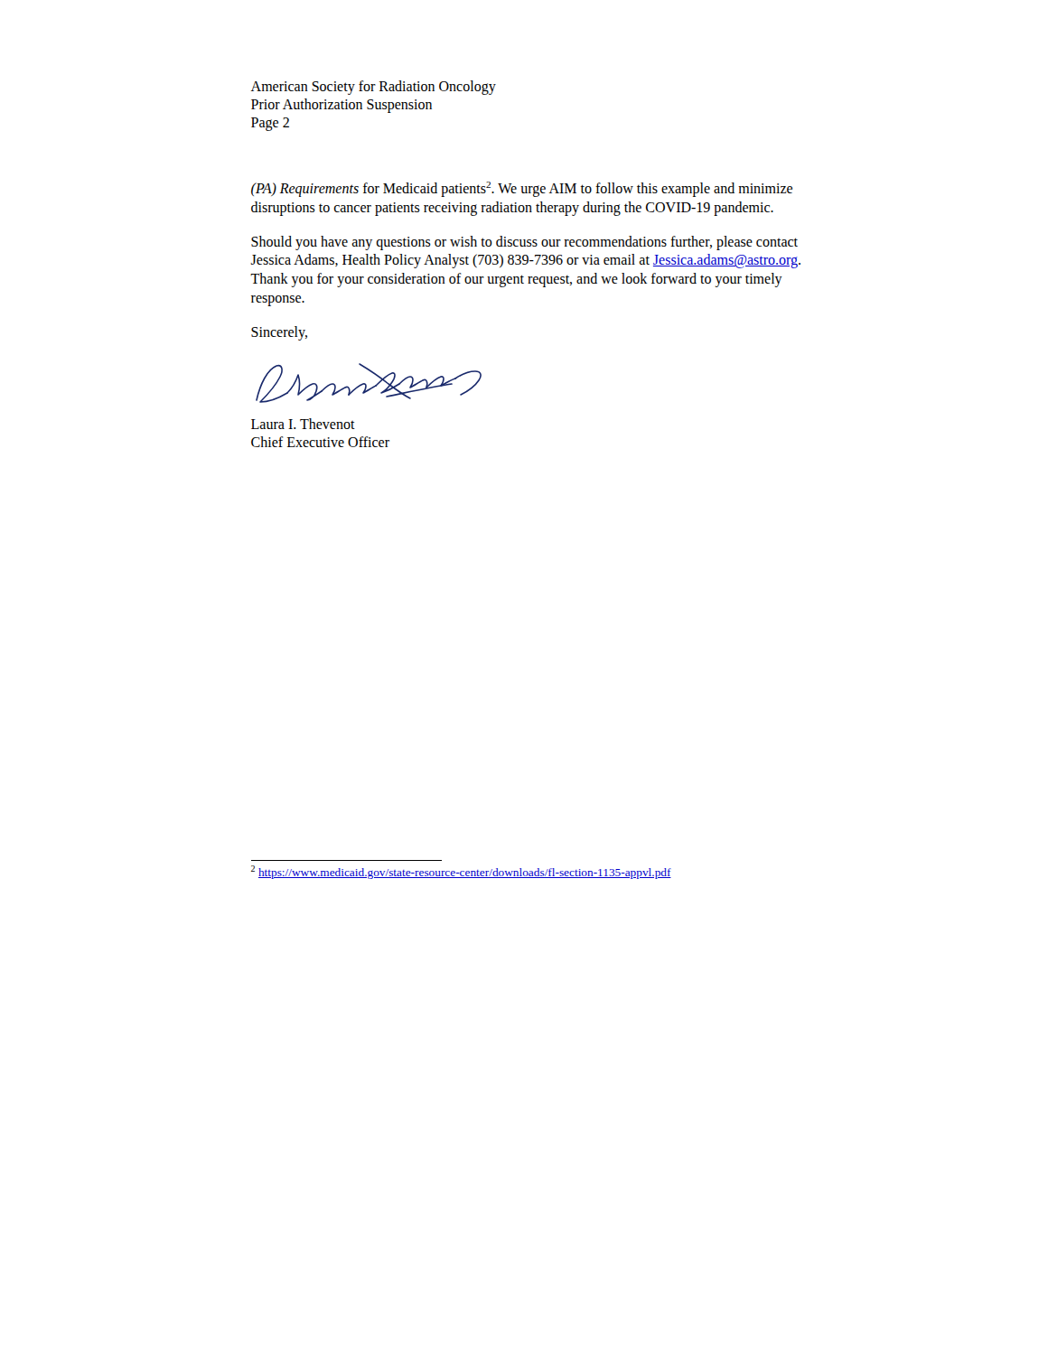American Society for Radiation Oncology
Prior Authorization Suspension
Page 2
(PA) Requirements for Medicaid patients2. We urge AIM to follow this example and minimize disruptions to cancer patients receiving radiation therapy during the COVID-19 pandemic.
Should you have any questions or wish to discuss our recommendations further, please contact Jessica Adams, Health Policy Analyst (703) 839-7396 or via email at Jessica.adams@astro.org. Thank you for your consideration of our urgent request, and we look forward to your timely response.
Sincerely,
Laura I. Thevenot
Chief Executive Officer
2 https://www.medicaid.gov/state-resource-center/downloads/fl-section-1135-appvl.pdf